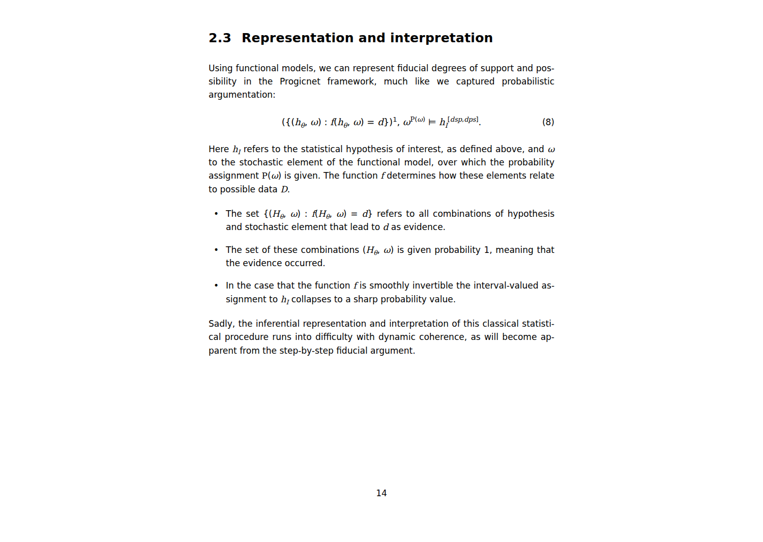2.3 Representation and interpretation
Using functional models, we can represent fiducial degrees of support and possibility in the Progicnet framework, much like we captured probabilistic argumentation:
({(hθ, ω) : f(hθ, ω) = d})1, ωP(ω) ⊨ hI[dsp,dps].
(8)
Here hI refers to the statistical hypothesis of interest, as defined above, and ω to the stochastic element of the functional model, over which the probability assignment P(ω) is given. The function f determines how these elements relate to possible data D.
The set {(Hθ, ω) : f(Hθ, ω) = d} refers to all combinations of hypothesis and stochastic element that lead to d as evidence.
The set of these combinations (Hθ, ω) is given probability 1, meaning that the evidence occurred.
In the case that the function f is smoothly invertible the interval-valued assignment to hI collapses to a sharp probability value.
Sadly, the inferential representation and interpretation of this classical statistical procedure runs into difficulty with dynamic coherence, as will become apparent from the step-by-step fiducial argument.
14